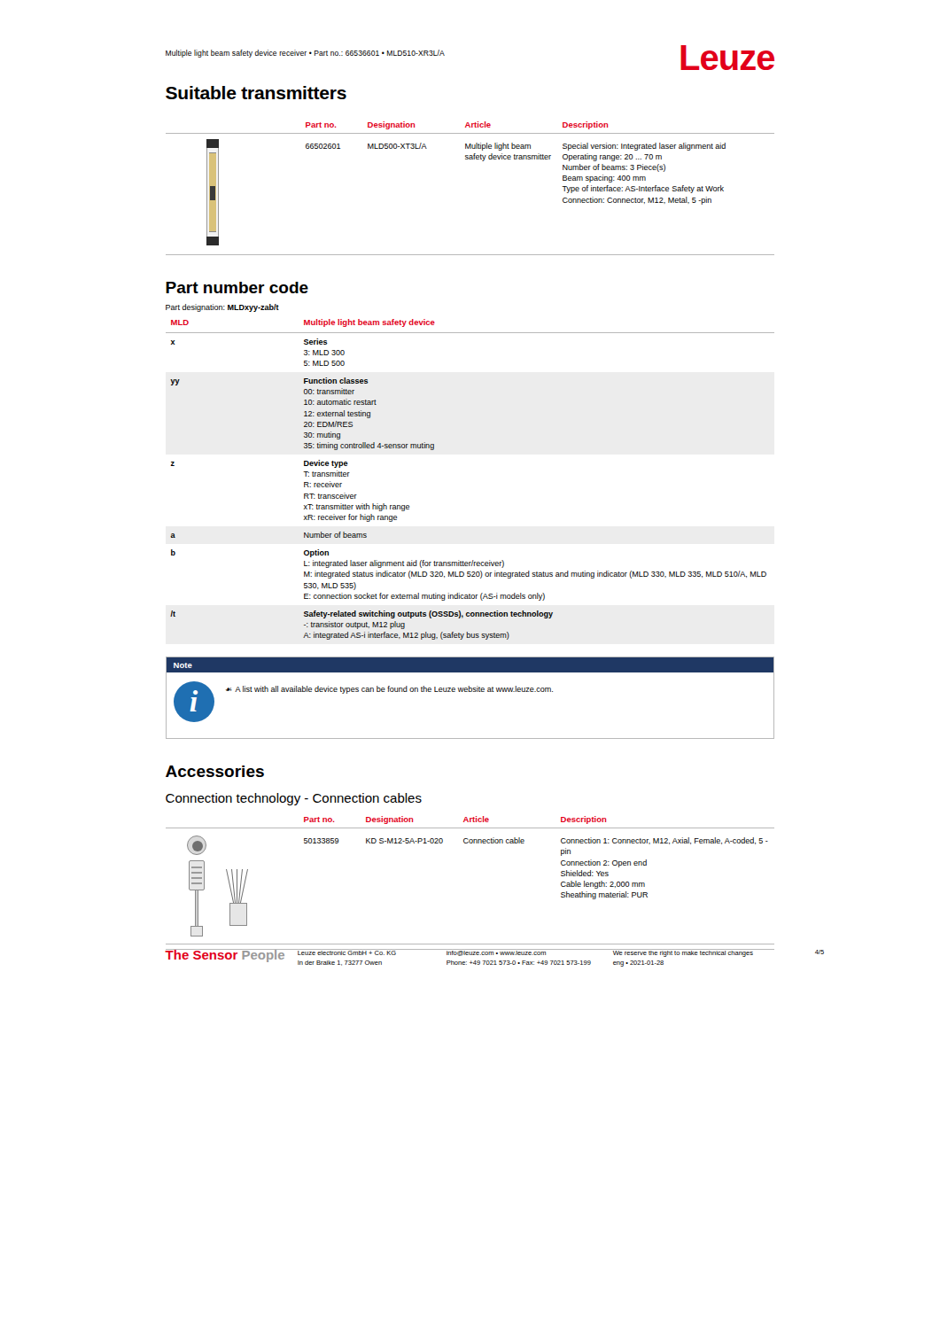Multiple light beam safety device receiver • Part no.: 66536601 • MLD510-XR3L/A
Leuze
Suitable transmitters
| | Part no. | Designation | Article | Description |
| --- | --- | --- | --- | --- |
| | 66502601 | MLD500-XT3L/A | Multiple light beam safety device transmitter | Special version: Integrated laser alignment aid Operating range: 20 ... 70 m Number of beams: 3 Piece(s) Beam spacing: 400 mm Type of interface: AS-Interface Safety at Work Connection: Connector, M12, Metal, 5 -pin |
Part number code
Part designation: MLDxyy-zab/t
| MLD | Multiple light beam safety device |
| --- | --- |
| x | Series 3: MLD 300 5: MLD 500 |
| yy | Function classes 00: transmitter 10: automatic restart 12: external testing 20: EDM/RES 30: muting 35: timing controlled 4-sensor muting |
| z | Device type T: transmitter R: receiver RT: transceiver xT: transmitter with high range xR: receiver for high range |
| a | Number of beams |
| b | Option L: integrated laser alignment aid (for transmitter/receiver) M: integrated status indicator (MLD 320, MLD 520) or integrated status and muting indicator (MLD 330, MLD 335, MLD 510/A, MLD 530, MLD 535) E: connection socket for external muting indicator (AS-i models only) |
| /t | Safety-related switching outputs (OSSDs), connection technology -: transistor output, M12 plug A: integrated AS-i interface, M12 plug, (safety bus system) |
Note
i
☙A list with all available device types can be found on the Leuze website at www.leuze.com.
Accessories
Connection technology - Connection cables
| | Part no. | Designation | Article | Description |
| --- | --- | --- | --- | --- |
| | 50133859 | KD S-M12-5A-P1-020 | Connection cable | Connection 1: Connector, M12, Axial, Female, A-coded, 5 -pin Connection 2: Open end Shielded: Yes Cable length: 2,000 mm Sheathing material: PUR |
The Sensor People
Leuze electronic GmbH + Co. KG
In der Braike 1, 73277 Owen
info@leuze.com • www.leuze.com
Phone: +49 7021 573-0 • Fax: +49 7021 573-199
We reserve the right to make technical changes
eng • 2021-01-28
4/5